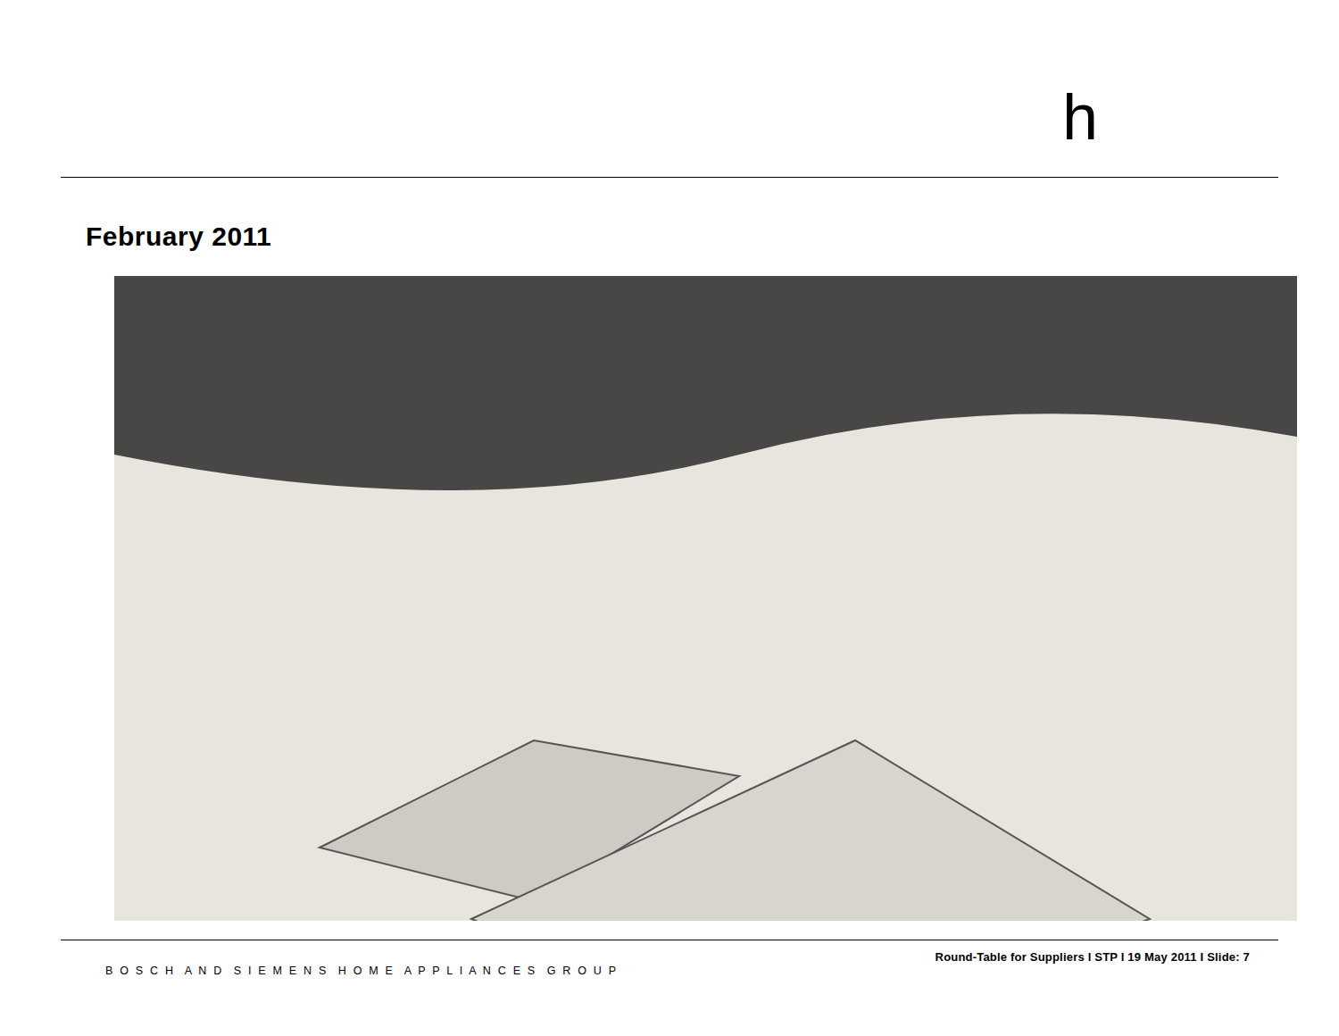h
February 2011
B O S C H A N D S I E M E N S H O M E A P P L I A N C E S G R O U P
Round-Table for Suppliers I STP I 19 May 2011 I Slide: 7